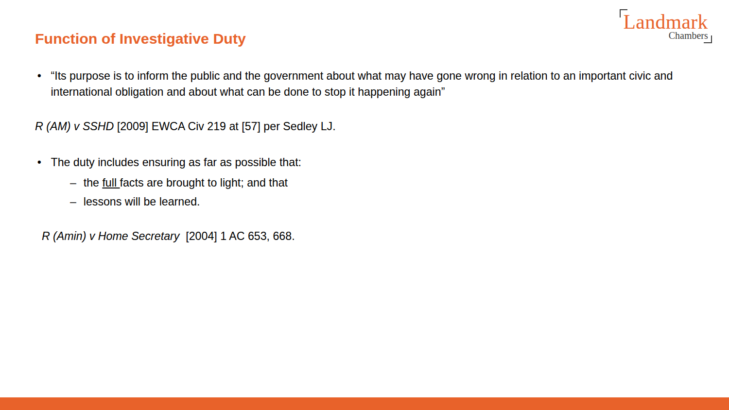Landmark Chambers
Function of Investigative Duty
“Its purpose is to inform the public and the government about what may have gone wrong in relation to an important civic and international obligation and about what can be done to stop it happening again”
R (AM) v SSHD [2009] EWCA Civ 219 at [57] per Sedley LJ.
The duty includes ensuring as far as possible that:
the full facts are brought to light; and that
lessons will be learned.
R (Amin) v Home Secretary [2004] 1 AC 653, 668.